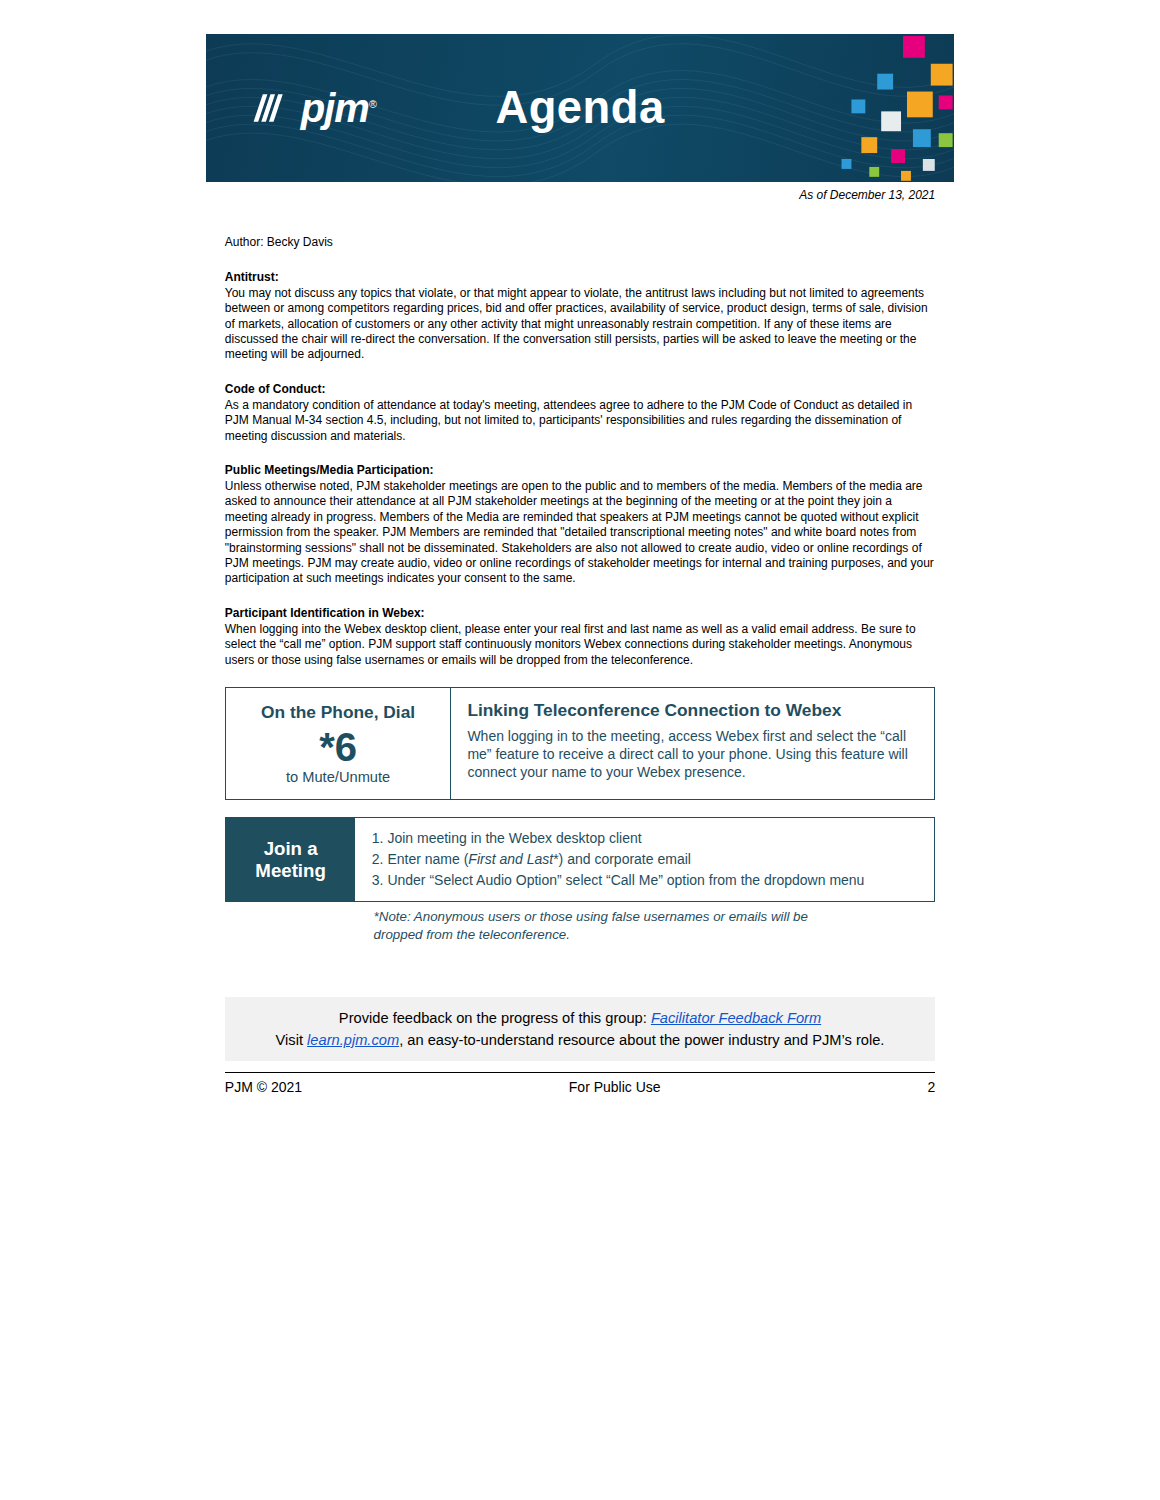pjm®
Agenda
As of December 13, 2021
Author: Becky Davis
Antitrust:
You may not discuss any topics that violate, or that might appear to violate, the antitrust laws including but not limited to agreements between or among competitors regarding prices, bid and offer practices, availability of service, product design, terms of sale, division of markets, allocation of customers or any other activity that might unreasonably restrain competition. If any of these items are discussed the chair will re-direct the conversation. If the conversation still persists, parties will be asked to leave the meeting or the meeting will be adjourned.
Code of Conduct:
As a mandatory condition of attendance at today's meeting, attendees agree to adhere to the PJM Code of Conduct as detailed in PJM Manual M-34 section 4.5, including, but not limited to, participants' responsibilities and rules regarding the dissemination of meeting discussion and materials.
Public Meetings/Media Participation:
Unless otherwise noted, PJM stakeholder meetings are open to the public and to members of the media. Members of the media are asked to announce their attendance at all PJM stakeholder meetings at the beginning of the meeting or at the point they join a meeting already in progress. Members of the Media are reminded that speakers at PJM meetings cannot be quoted without explicit permission from the speaker. PJM Members are reminded that "detailed transcriptional meeting notes" and white board notes from "brainstorming sessions" shall not be disseminated. Stakeholders are also not allowed to create audio, video or online recordings of PJM meetings. PJM may create audio, video or online recordings of stakeholder meetings for internal and training purposes, and your participation at such meetings indicates your consent to the same.
Participant Identification in Webex:
When logging into the Webex desktop client, please enter your real first and last name as well as a valid email address. Be sure to select the “call me” option. PJM support staff continuously monitors Webex connections during stakeholder meetings. Anonymous users or those using false usernames or emails will be dropped from the teleconference.
On the Phone, Dial
*6
to Mute/Unmute
Linking Teleconference Connection to Webex
When logging in to the meeting, access Webex first and select the “call me” feature to receive a direct call to your phone. Using this feature will connect your name to your Webex presence.
Join a
Meeting
Join meeting in the Webex desktop client
Enter name (First and Last*) and corporate email
Under “Select Audio Option” select “Call Me” option from the dropdown menu
*Note: Anonymous users or those using false usernames or emails will be
dropped from the teleconference.
Provide feedback on the progress of this group: Facilitator Feedback Form
Visit learn.pjm.com, an easy-to-understand resource about the power industry and PJM’s role.
PJM © 2021
For Public Use
2